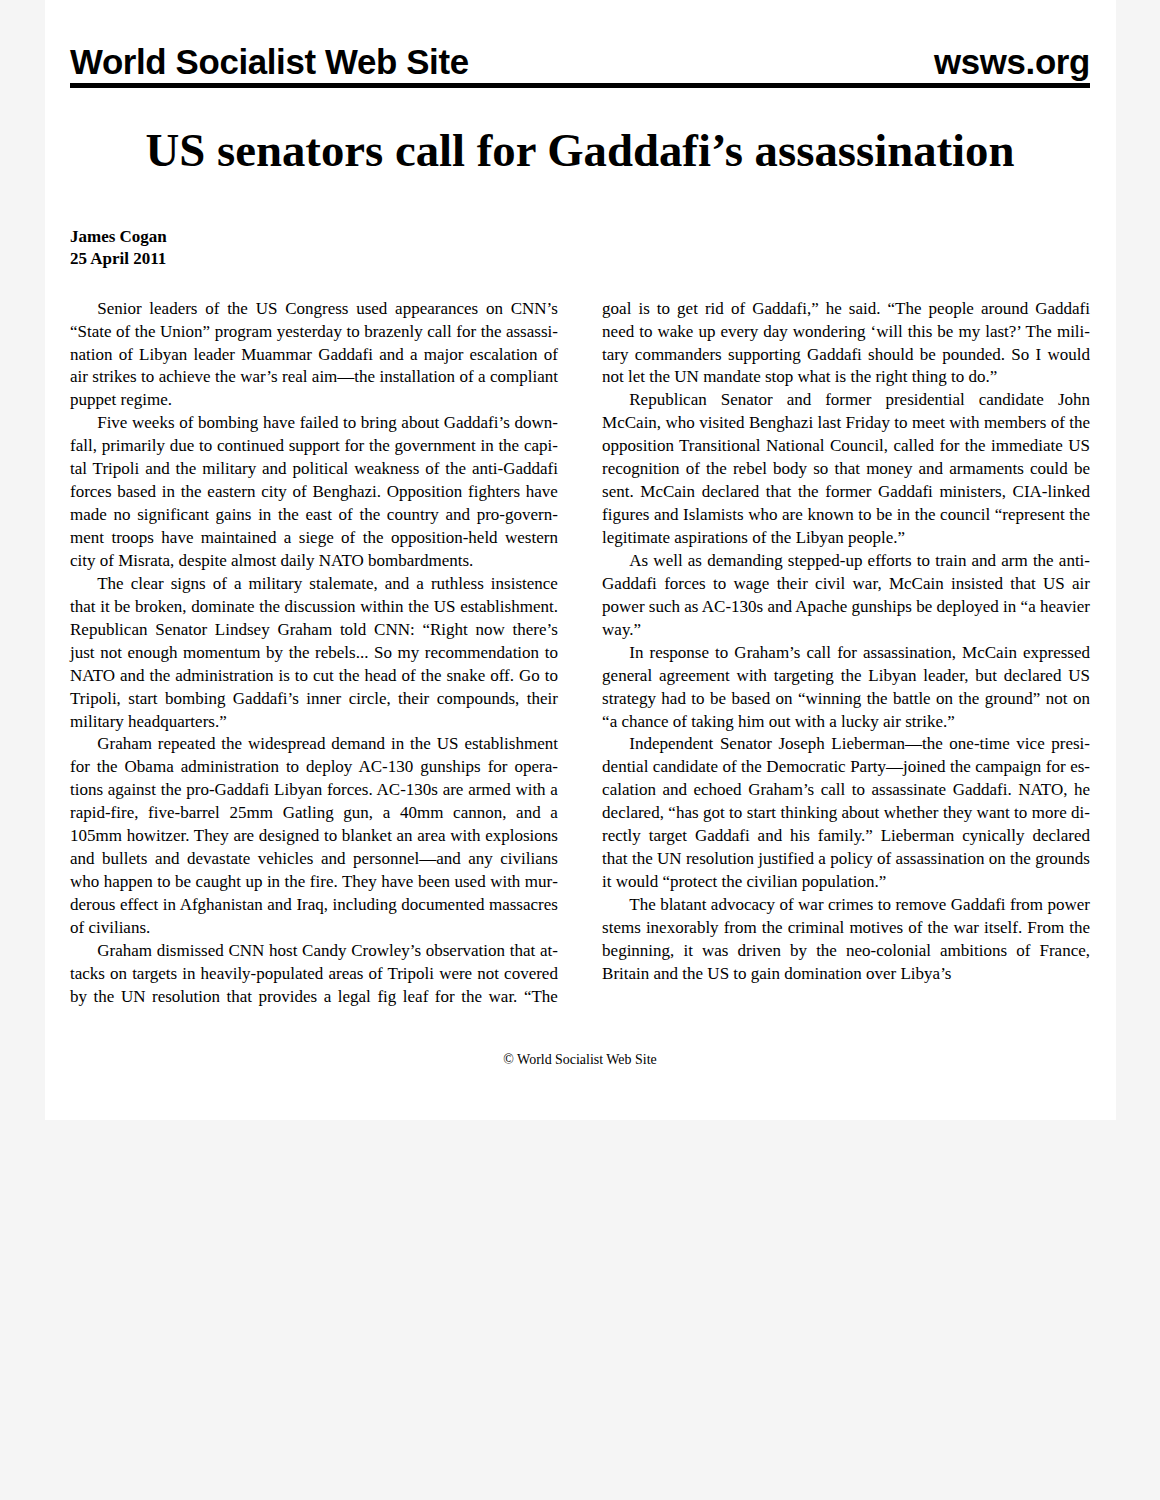World Socialist Web Site
wsws.org
US senators call for Gaddafi’s assassination
James Cogan25 April 2011
Senior leaders of the US Congress used appearances on CNN’s “State of the Union” program yesterday to brazenly call for the assassination of Libyan leader Muammar Gaddafi and a major escalation of air strikes to achieve the war’s real aim—the installation of a compliant puppet regime.
Five weeks of bombing have failed to bring about Gaddafi’s downfall, primarily due to continued support for the government in the capital Tripoli and the military and political weakness of the anti-Gaddafi forces based in the eastern city of Benghazi. Opposition fighters have made no significant gains in the east of the country and pro-government troops have maintained a siege of the opposition-held western city of Misrata, despite almost daily NATO bombardments.
The clear signs of a military stalemate, and a ruthless insistence that it be broken, dominate the discussion within the US establishment. Republican Senator Lindsey Graham told CNN: “Right now there’s just not enough momentum by the rebels... So my recommendation to NATO and the administration is to cut the head of the snake off. Go to Tripoli, start bombing Gaddafi’s inner circle, their compounds, their military headquarters.”
Graham repeated the widespread demand in the US establishment for the Obama administration to deploy AC-130 gunships for operations against the pro-Gaddafi Libyan forces. AC-130s are armed with a rapid-fire, five-barrel 25mm Gatling gun, a 40mm cannon, and a 105mm howitzer. They are designed to blanket an area with explosions and bullets and devastate vehicles and personnel—and any civilians who happen to be caught up in the fire. They have been used with murderous effect in Afghanistan and Iraq, including documented massacres of civilians.
Graham dismissed CNN host Candy Crowley’s observation that attacks on targets in heavily-populated areas of Tripoli were not covered by the UN resolution that provides a legal fig leaf for the war. “The goal is to get rid of Gaddafi,” he said. “The people around Gaddafi need to wake up every day wondering ‘will this be my last?’ The military commanders supporting Gaddafi should be pounded. So I would not let the UN mandate stop what is the right thing to do.”
Republican Senator and former presidential candidate John McCain, who visited Benghazi last Friday to meet with members of the opposition Transitional National Council, called for the immediate US recognition of the rebel body so that money and armaments could be sent. McCain declared that the former Gaddafi ministers, CIA-linked figures and Islamists who are known to be in the council “represent the legitimate aspirations of the Libyan people.”
As well as demanding stepped-up efforts to train and arm the anti-Gaddafi forces to wage their civil war, McCain insisted that US air power such as AC-130s and Apache gunships be deployed in “a heavier way.”
In response to Graham’s call for assassination, McCain expressed general agreement with targeting the Libyan leader, but declared US strategy had to be based on “winning the battle on the ground” not on “a chance of taking him out with a lucky air strike.”
Independent Senator Joseph Lieberman—the one-time vice presidential candidate of the Democratic Party—joined the campaign for escalation and echoed Graham’s call to assassinate Gaddafi. NATO, he declared, “has got to start thinking about whether they want to more directly target Gaddafi and his family.” Lieberman cynically declared that the UN resolution justified a policy of assassination on the grounds it would “protect the civilian population.”
The blatant advocacy of war crimes to remove Gaddafi from power stems inexorably from the criminal motives of the war itself. From the beginning, it was driven by the neo-colonial ambitions of France, Britain and the US to gain domination over Libya’s
© World Socialist Web Site